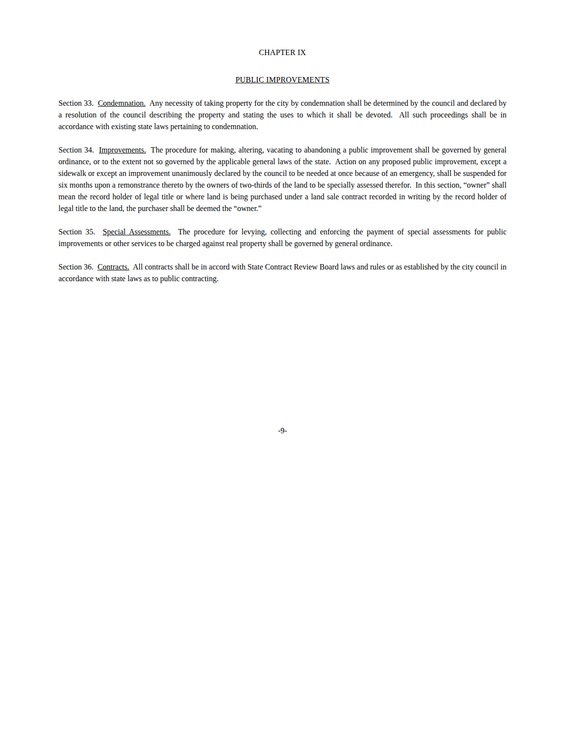CHAPTER IX
PUBLIC IMPROVEMENTS
Section 33. Condemnation. Any necessity of taking property for the city by condemnation shall be determined by the council and declared by a resolution of the council describing the property and stating the uses to which it shall be devoted. All such proceedings shall be in accordance with existing state laws pertaining to condemnation.
Section 34. Improvements. The procedure for making, altering, vacating to abandoning a public improvement shall be governed by general ordinance, or to the extent not so governed by the applicable general laws of the state. Action on any proposed public improvement, except a sidewalk or except an improvement unanimously declared by the council to be needed at once because of an emergency, shall be suspended for six months upon a remonstrance thereto by the owners of two-thirds of the land to be specially assessed therefor. In this section, “owner” shall mean the record holder of legal title or where land is being purchased under a land sale contract recorded in writing by the record holder of legal title to the land, the purchaser shall be deemed the “owner.”
Section 35. Special Assessments. The procedure for levying, collecting and enforcing the payment of special assessments for public improvements or other services to be charged against real property shall be governed by general ordinance.
Section 36. Contracts. All contracts shall be in accord with State Contract Review Board laws and rules or as established by the city council in accordance with state laws as to public contracting.
-9-